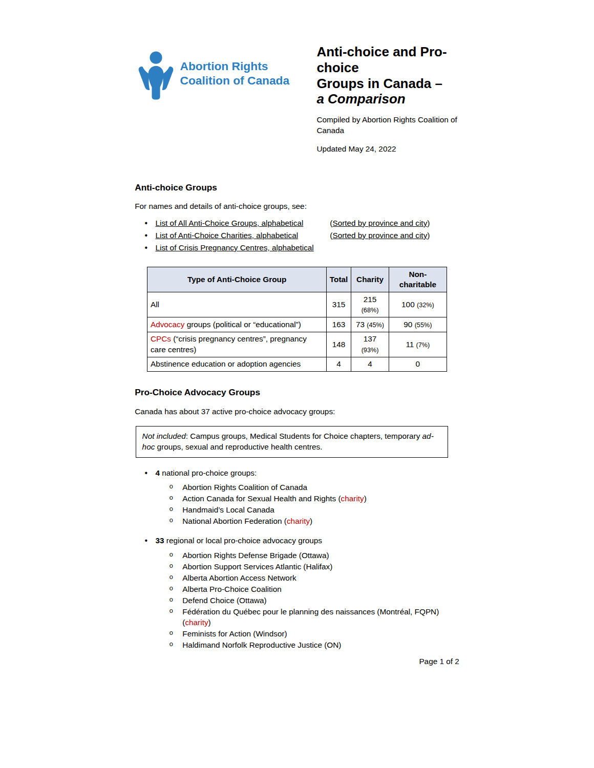Abortion Rights Coalition of Canada
Anti-choice and Pro-choice
Groups in Canada –
a Comparison
Compiled by Abortion Rights Coalition of Canada
Updated May 24, 2022
Anti-choice Groups
For names and details of anti-choice groups, see:
List of All Anti-Choice Groups, alphabetical
(Sorted by province and city)
List of Anti-Choice Charities, alphabetical
(Sorted by province and city)
List of Crisis Pregnancy Centres, alphabetical
| Type of Anti-Choice Group | Total | Charity | Non-charitable |
| --- | --- | --- | --- |
| All | 315 | 215 (68%) | 100 (32%) |
| Advocacy groups (political or “educational”) | 163 | 73 (45%) | 90 (55%) |
| CPCs (“crisis pregnancy centres”, pregnancy care centres) | 148 | 137 (93%) | 11 (7%) |
| Abstinence education or adoption agencies | 4 | 4 | 0 |
Pro-Choice Advocacy Groups
Canada has about 37 active pro-choice advocacy groups:
Not included: Campus groups, Medical Students for Choice chapters, temporary ad-hoc groups, sexual and reproductive health centres.
4 national pro-choice groups:
Abortion Rights Coalition of Canada
Action Canada for Sexual Health and Rights (charity)
Handmaid’s Local Canada
National Abortion Federation (charity)
33 regional or local pro-choice advocacy groups
Abortion Rights Defense Brigade (Ottawa)
Abortion Support Services Atlantic (Halifax)
Alberta Abortion Access Network
Alberta Pro-Choice Coalition
Defend Choice (Ottawa)
Fédération du Québec pour le planning des naissances (Montréal, FQPN) (charity)
Feminists for Action (Windsor)
Haldimand Norfolk Reproductive Justice (ON)
Page 1 of 2